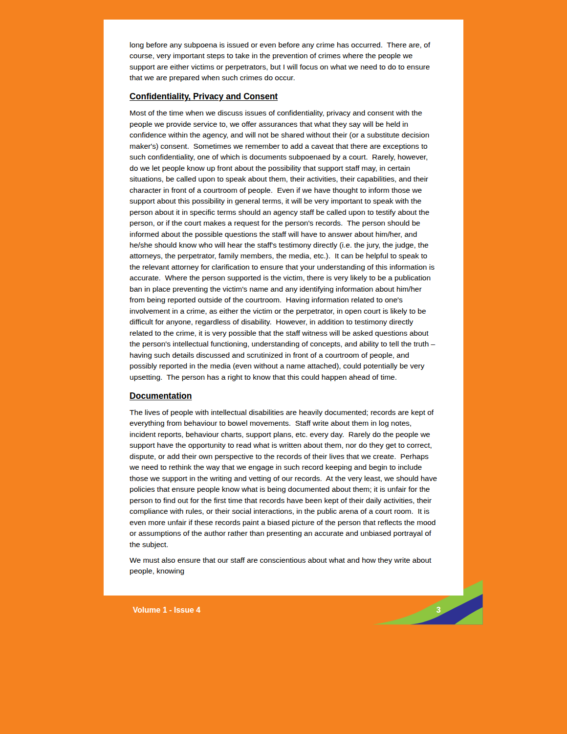long before any subpoena is issued or even before any crime has occurred. There are, of course, very important steps to take in the prevention of crimes where the people we support are either victims or perpetrators, but I will focus on what we need to do to ensure that we are prepared when such crimes do occur.
Confidentiality, Privacy and Consent
Most of the time when we discuss issues of confidentiality, privacy and consent with the people we provide service to, we offer assurances that what they say will be held in confidence within the agency, and will not be shared without their (or a substitute decision maker's) consent. Sometimes we remember to add a caveat that there are exceptions to such confidentiality, one of which is documents subpoenaed by a court. Rarely, however, do we let people know up front about the possibility that support staff may, in certain situations, be called upon to speak about them, their activities, their capabilities, and their character in front of a courtroom of people. Even if we have thought to inform those we support about this possibility in general terms, it will be very important to speak with the person about it in specific terms should an agency staff be called upon to testify about the person, or if the court makes a request for the person's records. The person should be informed about the possible questions the staff will have to answer about him/her, and he/she should know who will hear the staff's testimony directly (i.e. the jury, the judge, the attorneys, the perpetrator, family members, the media, etc.). It can be helpful to speak to the relevant attorney for clarification to ensure that your understanding of this information is accurate. Where the person supported is the victim, there is very likely to be a publication ban in place preventing the victim's name and any identifying information about him/her from being reported outside of the courtroom. Having information related to one's involvement in a crime, as either the victim or the perpetrator, in open court is likely to be difficult for anyone, regardless of disability. However, in addition to testimony directly related to the crime, it is very possible that the staff witness will be asked questions about the person's intellectual functioning, understanding of concepts, and ability to tell the truth – having such details discussed and scrutinized in front of a courtroom of people, and possibly reported in the media (even without a name attached), could potentially be very upsetting. The person has a right to know that this could happen ahead of time.
Documentation
The lives of people with intellectual disabilities are heavily documented; records are kept of everything from behaviour to bowel movements. Staff write about them in log notes, incident reports, behaviour charts, support plans, etc. every day. Rarely do the people we support have the opportunity to read what is written about them, nor do they get to correct, dispute, or add their own perspective to the records of their lives that we create. Perhaps we need to rethink the way that we engage in such record keeping and begin to include those we support in the writing and vetting of our records. At the very least, we should have policies that ensure people know what is being documented about them; it is unfair for the person to find out for the first time that records have been kept of their daily activities, their compliance with rules, or their social interactions, in the public arena of a court room. It is even more unfair if these records paint a biased picture of the person that reflects the mood or assumptions of the author rather than presenting an accurate and unbiased portrayal of the subject.
We must also ensure that our staff are conscientious about what and how they write about people, knowing
Volume 1 - Issue 4 3